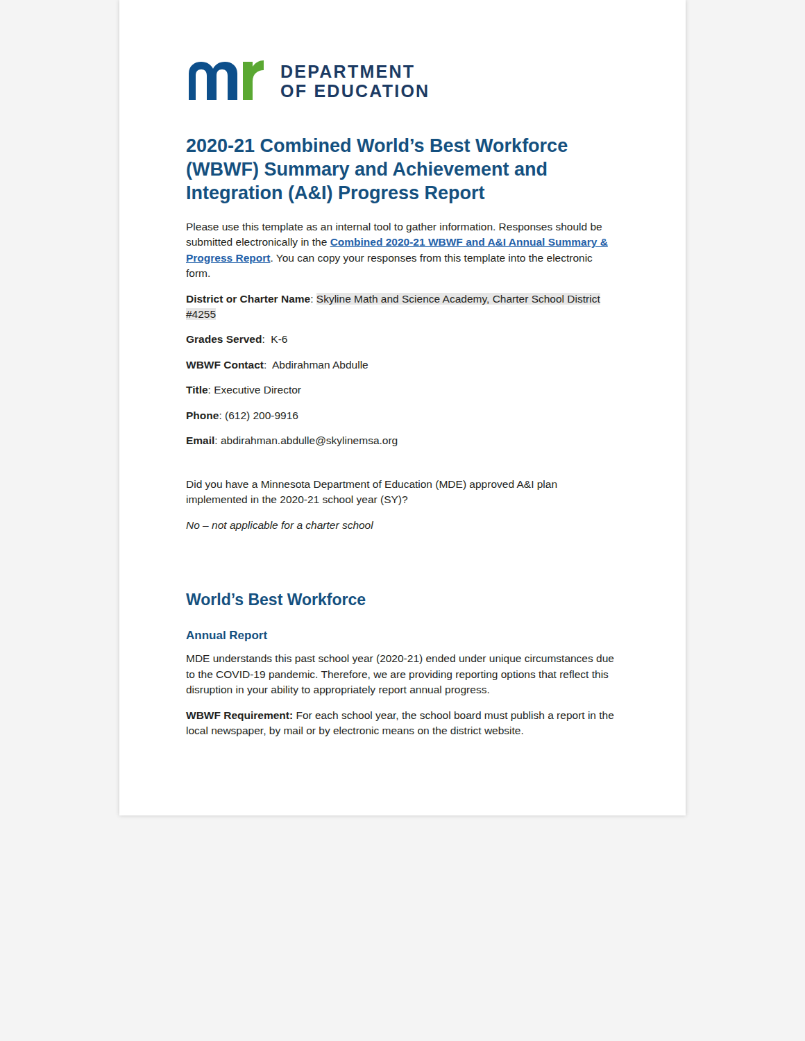Department of Education
2020-21 Combined World’s Best Workforce (WBWF) Summary and Achievement and Integration (A&I) Progress Report
Please use this template as an internal tool to gather information. Responses should be submitted electronically in the Combined 2020-21 WBWF and A&I Annual Summary & Progress Report. You can copy your responses from this template into the electronic form.
District or Charter Name: Skyline Math and Science Academy, Charter School District #4255
Grades Served: K-6
WBWF Contact: Abdirahman Abdulle
Title: Executive Director
Phone: (612) 200-9916
Email: abdirahman.abdulle@skylinemsa.org
Did you have a Minnesota Department of Education (MDE) approved A&I plan implemented in the 2020-21 school year (SY)?
No – not applicable for a charter school
World’s Best Workforce
Annual Report
MDE understands this past school year (2020-21) ended under unique circumstances due to the COVID-19 pandemic. Therefore, we are providing reporting options that reflect this disruption in your ability to appropriately report annual progress.
WBWF Requirement: For each school year, the school board must publish a report in the local newspaper, by mail or by electronic means on the district website.